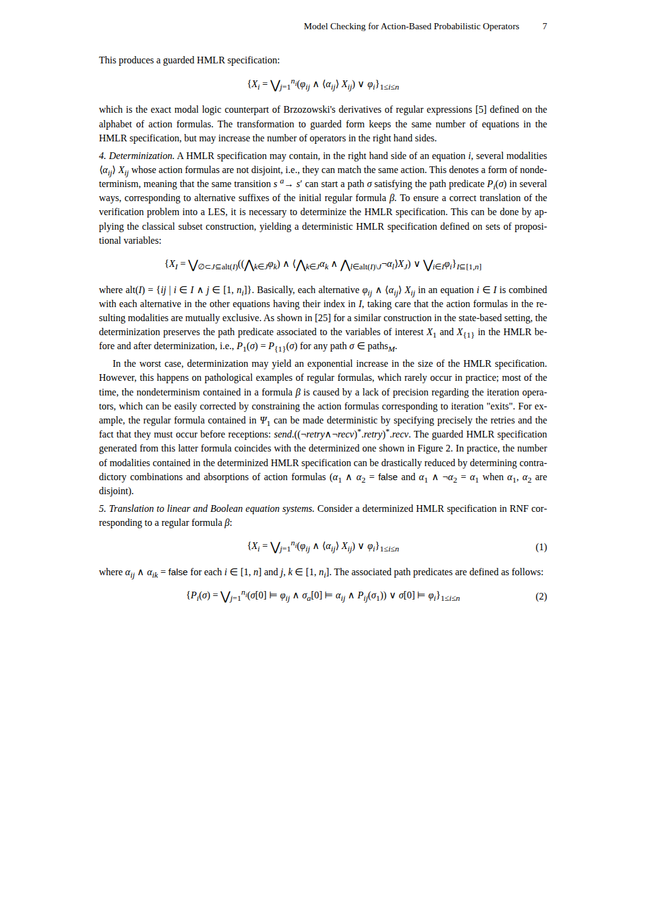Model Checking for Action-Based Probabilistic Operators 7
This produces a guarded HMLR specification:
{Xi = ⋁j=1ni(φij ∧ ⟨αij⟩ Xij) ∨ φi}1≤i≤n
which is the exact modal logic counterpart of Brzozowski's derivatives of regular expressions [5] defined on the alphabet of action formulas. The transformation to guarded form keeps the same number of equations in the HMLR specification, but may increase the number of operators in the right hand sides.
4. Determinization. A HMLR specification may contain, in the right hand side of an equation i, several modalities ⟨αij⟩ Xij whose action formulas are not disjoint, i.e., they can match the same action. This denotes a form of nondeterminism, meaning that the same transition s a→ s′ can start a path σ satisfying the path predicate Pi(σ) in several ways, corresponding to alternative suffixes of the initial regular formula β. To ensure a correct translation of the verification problem into a LES, it is necessary to determinize the HMLR specification. This can be done by applying the classical subset construction, yielding a deterministic HMLR specification defined on sets of propositional variables:
{XI = ⋁∅⊂J⊆alt(I)((⋀k∈Jφk) ∧ ⟨⋀k∈Jαk ∧ ⋀l∈alt(I)\J¬αl⟩XJ) ∨ ⋁i∈Iφi}I⊆[1,n]
where alt(I) = {ij | i ∈ I ∧ j ∈ [1, ni]}. Basically, each alternative φij ∧ ⟨αij⟩ Xij in an equation i ∈ I is combined with each alternative in the other equations having their index in I, taking care that the action formulas in the resulting modalities are mutually exclusive. As shown in [25] for a similar construction in the state-based setting, the determinization preserves the path predicate associated to the variables of interest X1 and X{1} in the HMLR before and after determinization, i.e., P1(σ) = P{1}(σ) for any path σ ∈ pathsM.
In the worst case, determinization may yield an exponential increase in the size of the HMLR specification. However, this happens on pathological examples of regular formulas, which rarely occur in practice; most of the time, the nondeterminism contained in a formula β is caused by a lack of precision regarding the iteration operators, which can be easily corrected by constraining the action formulas corresponding to iteration "exits". For example, the regular formula contained in Ψ1 can be made deterministic by specifying precisely the retries and the fact that they must occur before receptions: send.((¬retry∧¬recv)*.retry)*.recv. The guarded HMLR specification generated from this latter formula coincides with the determinized one shown in Figure 2. In practice, the number of modalities contained in the determinized HMLR specification can be drastically reduced by determining contradictory combinations and absorptions of action formulas (α1 ∧ α2 = false and α1 ∧ ¬α2 = α1 when α1, α2 are disjoint).
5. Translation to linear and Boolean equation systems. Consider a determinized HMLR specification in RNF corresponding to a regular formula β:
{Xi = ⋁j=1ni(φij ∧ ⟨αij⟩ Xij) ∨ φi}1≤i≤n (1)
where αij ∧ αik = false for each i ∈ [1, n] and j, k ∈ [1, ni]. The associated path predicates are defined as follows:
{Pi(σ) = ⋁j=1ni(σ[0] ⊨ φij ∧ σa[0] ⊨ αij ∧ Pij(σ1)) ∨ σ[0] ⊨ φi}1≤i≤n (2)